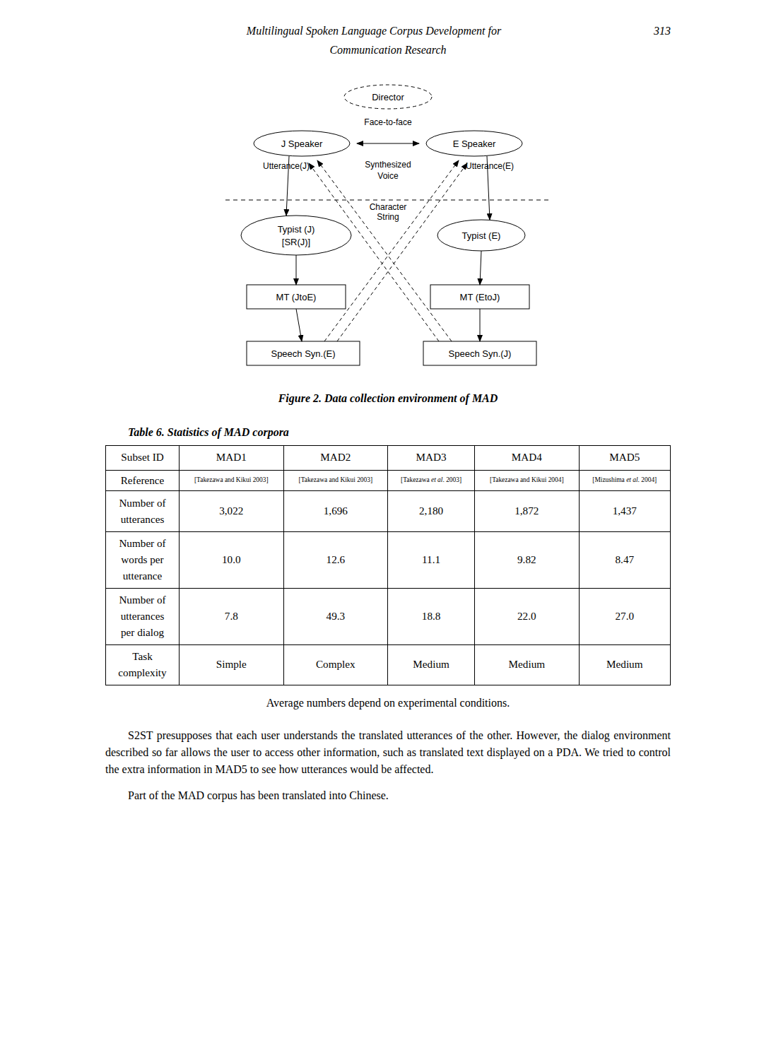Multilingual Spoken Language Corpus Development for
313
Communication Research
Director Face-to-face J Speaker E Speaker Utterance(J) Utterance(E) Synthesized Voice Character String Typist (J) [SR(J)] Typist (E) MT (JtoE) MT (EtoJ) Speech Syn.(E) Speech Syn.(J)
Figure 2. Data collection environment of MAD
Table 6. Statistics of MAD corpora
| Subset ID | MAD1 | MAD2 | MAD3 | MAD4 | MAD5 |
| --- | --- | --- | --- | --- | --- |
| Reference | [Takezawa and Kikui 2003] | [Takezawa and Kikui 2003] | [Takezawa et al . 2003] | [Takezawa and Kikui 2004] | [Mizushima et al . 2004] |
| Number of utterances | 3,022 | 1,696 | 2,180 | 1,872 | 1,437 |
| Number of words per utterance | 10.0 | 12.6 | 11.1 | 9.82 | 8.47 |
| Number of utterances per dialog | 7.8 | 49.3 | 18.8 | 22.0 | 27.0 |
| Task complexity | Simple | Complex | Medium | Medium | Medium |
Average numbers depend on experimental conditions.
S2ST presupposes that each user understands the translated utterances of the other. However, the dialog environment described so far allows the user to access other information, such as translated text displayed on a PDA. We tried to control the extra information in MAD5 to see how utterances would be affected.
Part of the MAD corpus has been translated into Chinese.